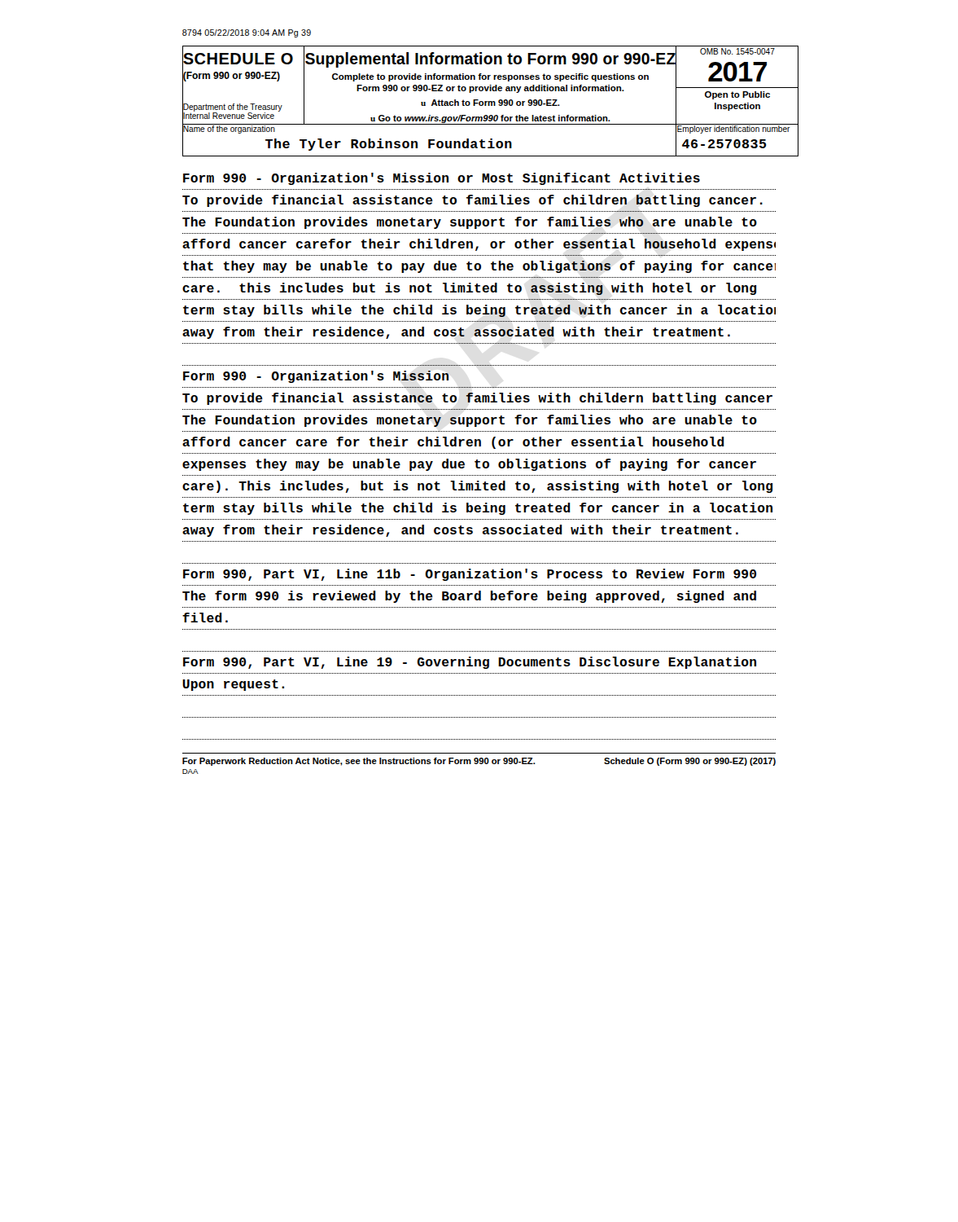8794 05/22/2018 9:04 AM Pg 39
| SCHEDULE O (Form 990 or 990-EZ) Department of the Treasury Internal Revenue Service | Supplemental Information to Form 990 or 990-EZ Complete to provide information for responses to specific questions on Form 990 or 990-EZ or to provide any additional information. u Attach to Form 990 or 990-EZ. u Go to www.irs.gov/Form990 for the latest information. | OMB No. 1545-0047 2017 Open to Public Inspection |
| Name of the organization | Employer identification number |
| The Tyler Robinson Foundation | 46-2570835 |
DRAFT
Form 990 - Organization's Mission or Most Significant Activities
To provide financial assistance to families of children battling cancer.
The Foundation provides monetary support for families who are unable to
afford cancer carefor their children, or other essential household expenses
that they may be unable to pay due to the obligations of paying for cancer
care. this includes but is not limited to assisting with hotel or long
term stay bills while the child is being treated with cancer in a location
away from their residence, and cost associated with their treatment.
Form 990 - Organization's Mission
To provide financial assistance to families with childern battling cancer.
The Foundation provides monetary support for families who are unable to
afford cancer care for their children (or other essential household
expenses they may be unable pay due to obligations of paying for cancer
care). This includes, but is not limited to, assisting with hotel or long
term stay bills while the child is being treated for cancer in a location
away from their residence, and costs associated with their treatment.
Form 990, Part VI, Line 11b - Organization's Process to Review Form 990
The form 990 is reviewed by the Board before being approved, signed and
filed.
Form 990, Part VI, Line 19 - Governing Documents Disclosure Explanation
Upon request.
For Paperwork Reduction Act Notice, see the Instructions for Form 990 or 990-EZ.
DAA
Schedule O (Form 990 or 990-EZ) (2017)